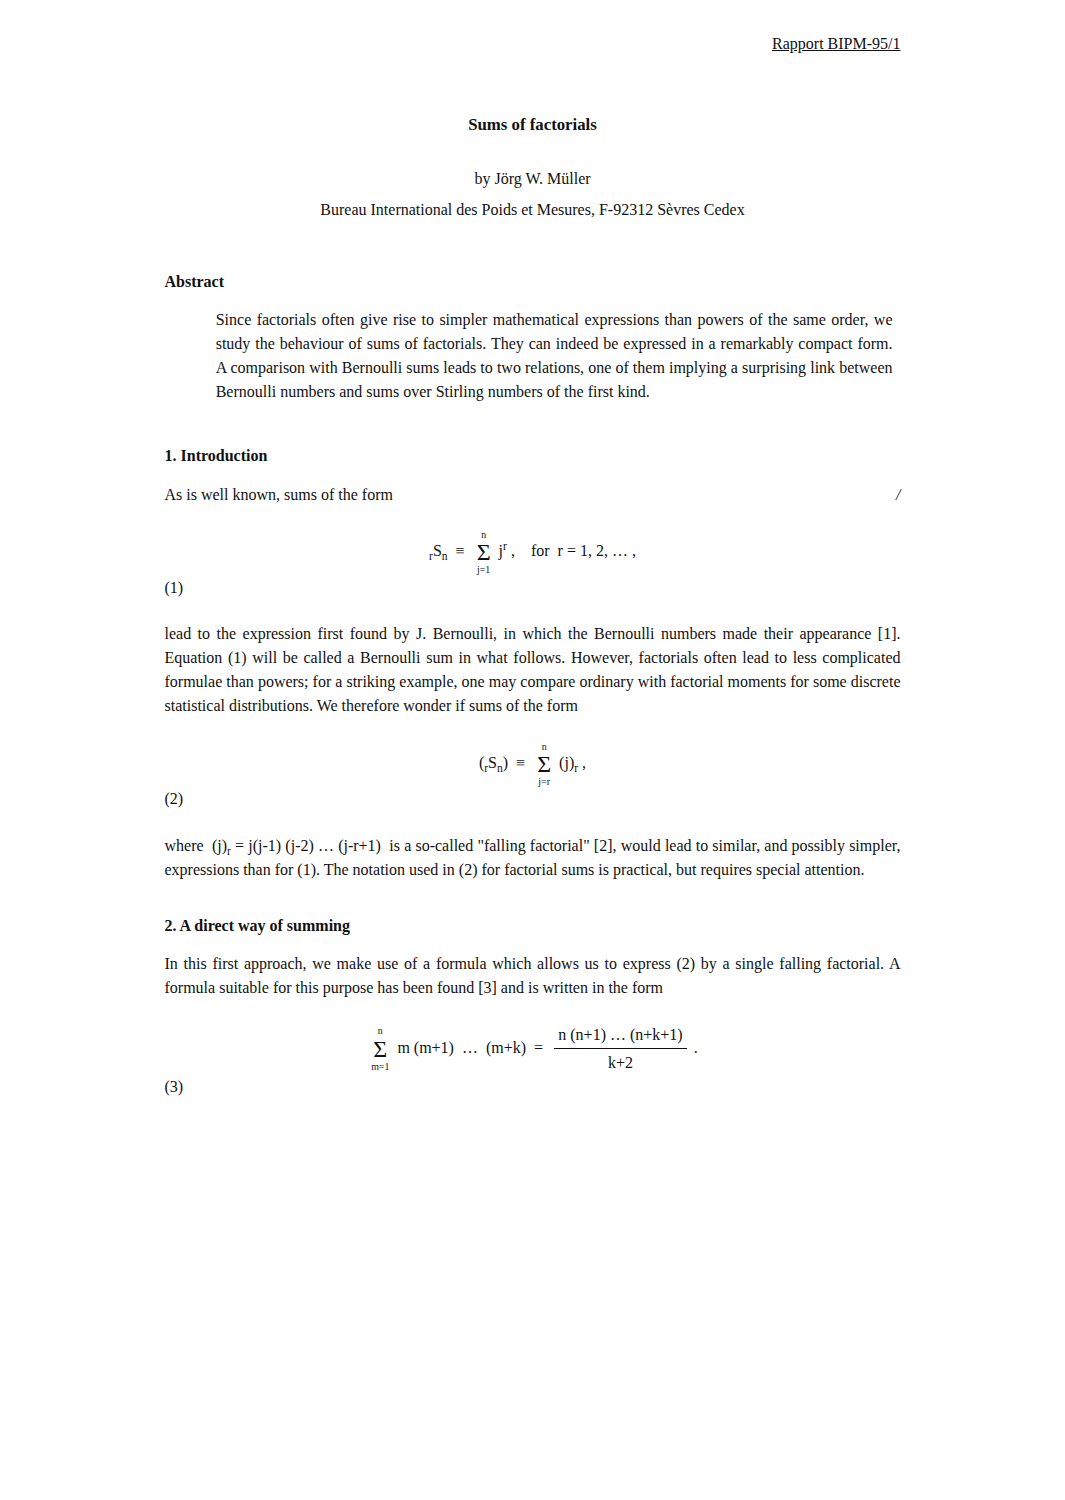Rapport BIPM-95/1
Sums of factorials
by Jörg W. Müller
Bureau International des Poids et Mesures, F-92312 Sèvres Cedex
Abstract
Since factorials often give rise to simpler mathematical expressions than powers of the same order, we study the behaviour of sums of factorials. They can indeed be expressed in a remarkably compact form. A comparison with Bernoulli sums leads to two relations, one of them implying a surprising link between Bernoulli numbers and sums over Stirling numbers of the first kind.
1. Introduction
As is well known, sums of the form /
r Sn ≡ n Σ j=1 jr , for r = 1, 2, … ,
(1)
lead to the expression first found by J. Bernoulli, in which the Bernoulli numbers made their appearance [1]. Equation (1) will be called a Bernoulli sum in what follows. However, factorials often lead to less complicated formulae than powers; for a striking example, one may compare ordinary with factorial moments for some discrete statistical distributions. We therefore wonder if sums of the form
(r Sn) ≡ n Σ j=r (j)r ,
(2)
where (j)r = j(j-1) (j-2) … (j-r+1) is a so-called "falling factorial" [2], would lead to similar, and possibly simpler, expressions than for (1). The notation used in (2) for factorial sums is practical, but requires special attention.
2. A direct way of summing
In this first approach, we make use of a formula which allows us to express (2) by a single falling factorial. A formula suitable for this purpose has been found [3] and is written in the form
n Σ m=1 m (m+1) … (m+k) = n (n+1) … (n+k+1) k+2 .
(3)